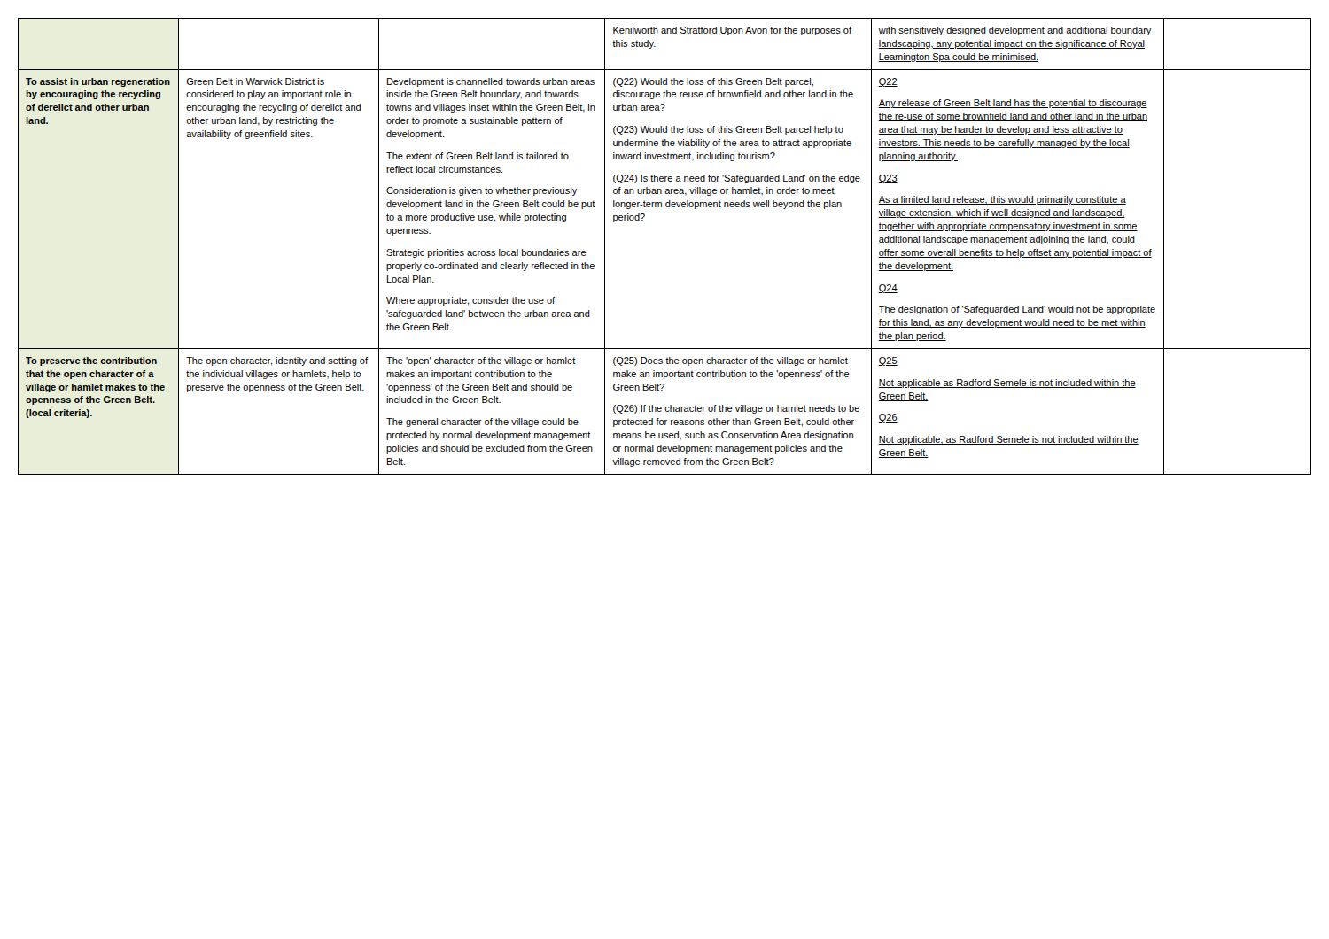| | | | Kenilworth and Stratford Upon Avon for the purposes of this study. | with sensitively designed development and additional boundary landscaping, any potential impact on the significance of Royal Leamington Spa could be minimised. | |
| To assist in urban regeneration by encouraging the recycling of derelict and other urban land. | Green Belt in Warwick District is considered to play an important role in encouraging the recycling of derelict and other urban land, by restricting the availability of greenfield sites. | Development is channelled towards urban areas inside the Green Belt boundary, and towards towns and villages inset within the Green Belt, in order to promote a sustainable pattern of development. The extent of Green Belt land is tailored to reflect local circumstances. Consideration is given to whether previously development land in the Green Belt could be put to a more productive use, while protecting openness. Strategic priorities across local boundaries are properly co-ordinated and clearly reflected in the Local Plan. Where appropriate, consider the use of 'safeguarded land' between the urban area and the Green Belt. | (Q22) Would the loss of this Green Belt parcel, discourage the reuse of brownfield and other land in the urban area? (Q23) Would the loss of this Green Belt parcel help to undermine the viability of the area to attract appropriate inward investment, including tourism? (Q24) Is there a need for 'Safeguarded Land' on the edge of an urban area, village or hamlet, in order to meet longer-term development needs well beyond the plan period? | Q22 Any release of Green Belt land has the potential to discourage the re-use of some brownfield land and other land in the urban area that may be harder to develop and less attractive to investors. This needs to be carefully managed by the local planning authority. Q23 As a limited land release, this would primarily constitute a village extension, which if well designed and landscaped, together with appropriate compensatory investment in some additional landscape management adjoining the land, could offer some overall benefits to help offset any potential impact of the development. Q24 The designation of 'Safeguarded Land' would not be appropriate for this land, as any development would need to be met within the plan period. | |
| To preserve the contribution that the open character of a village or hamlet makes to the openness of the Green Belt. (local criteria). | The open character, identity and setting of the individual villages or hamlets, help to preserve the openness of the Green Belt. | The 'open' character of the village or hamlet makes an important contribution to the 'openness' of the Green Belt and should be included in the Green Belt. The general character of the village could be protected by normal development management policies and should be excluded from the Green Belt. | (Q25) Does the open character of the village or hamlet make an important contribution to the 'openness' of the Green Belt? (Q26) If the character of the village or hamlet needs to be protected for reasons other than Green Belt, could other means be used, such as Conservation Area designation or normal development management policies and the village removed from the Green Belt? | Q25 Not applicable as Radford Semele is not included within the Green Belt. Q26 Not applicable, as Radford Semele is not included within the Green Belt. | |